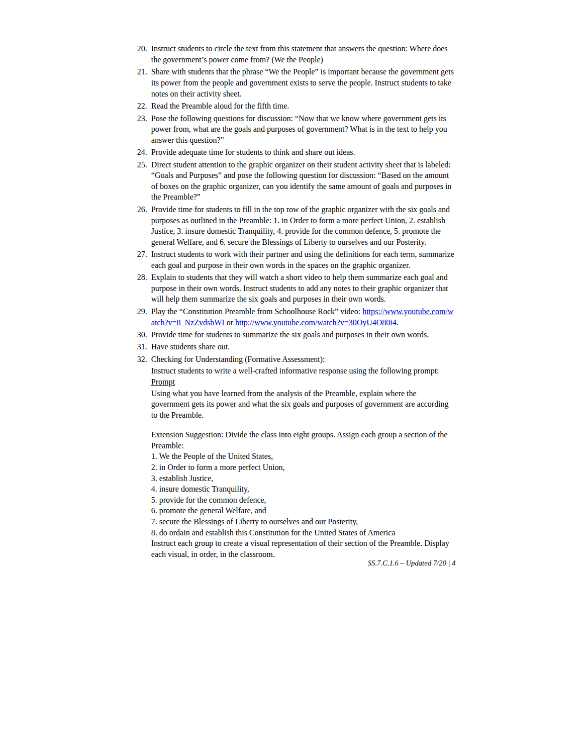Instruct students to circle the text from this statement that answers the question: Where does the government’s power come from? (We the People)
Share with students that the phrase “We the People” is important because the government gets its power from the people and government exists to serve the people. Instruct students to take notes on their activity sheet.
Read the Preamble aloud for the fifth time.
Pose the following questions for discussion: “Now that we know where government gets its power from, what are the goals and purposes of government? What is in the text to help you answer this question?”
Provide adequate time for students to think and share out ideas.
Direct student attention to the graphic organizer on their student activity sheet that is labeled: “Goals and Purposes” and pose the following question for discussion: “Based on the amount of boxes on the graphic organizer, can you identify the same amount of goals and purposes in the Preamble?”
Provide time for students to fill in the top row of the graphic organizer with the six goals and purposes as outlined in the Preamble: 1. in Order to form a more perfect Union, 2. establish Justice, 3. insure domestic Tranquility, 4. provide for the common defence, 5. promote the general Welfare, and 6. secure the Blessings of Liberty to ourselves and our Posterity.
Instruct students to work with their partner and using the definitions for each term, summarize each goal and purpose in their own words in the spaces on the graphic organizer.
Explain to students that they will watch a short video to help them summarize each goal and purpose in their own words. Instruct students to add any notes to their graphic organizer that will help them summarize the six goals and purposes in their own words.
Play the “Constitution Preamble from Schoolhouse Rock” video: https://www.youtube.com/watch?v=8_NzZvdsbWI or http://www.youtube.com/watch?v=30OyU4O80i4.
Provide time for students to summarize the six goals and purposes in their own words.
Have students share out.
Checking for Understanding (Formative Assessment):
Instruct students to write a well-crafted informative response using the following prompt:
Prompt
Using what you have learned from the analysis of the Preamble, explain where the government gets its power and what the six goals and purposes of government are according to the Preamble.
Extension Suggestion: Divide the class into eight groups. Assign each group a section of the Preamble:
1. We the People of the United States,
2. in Order to form a more perfect Union,
3. establish Justice,
4. insure domestic Tranquility,
5. provide for the common defence,
6. promote the general Welfare, and
7. secure the Blessings of Liberty to ourselves and our Posterity,
8. do ordain and establish this Constitution for the United States of America
Instruct each group to create a visual representation of their section of the Preamble. Display each visual, in order, in the classroom.
SS.7.C.1.6 – Updated 7/20 | 4